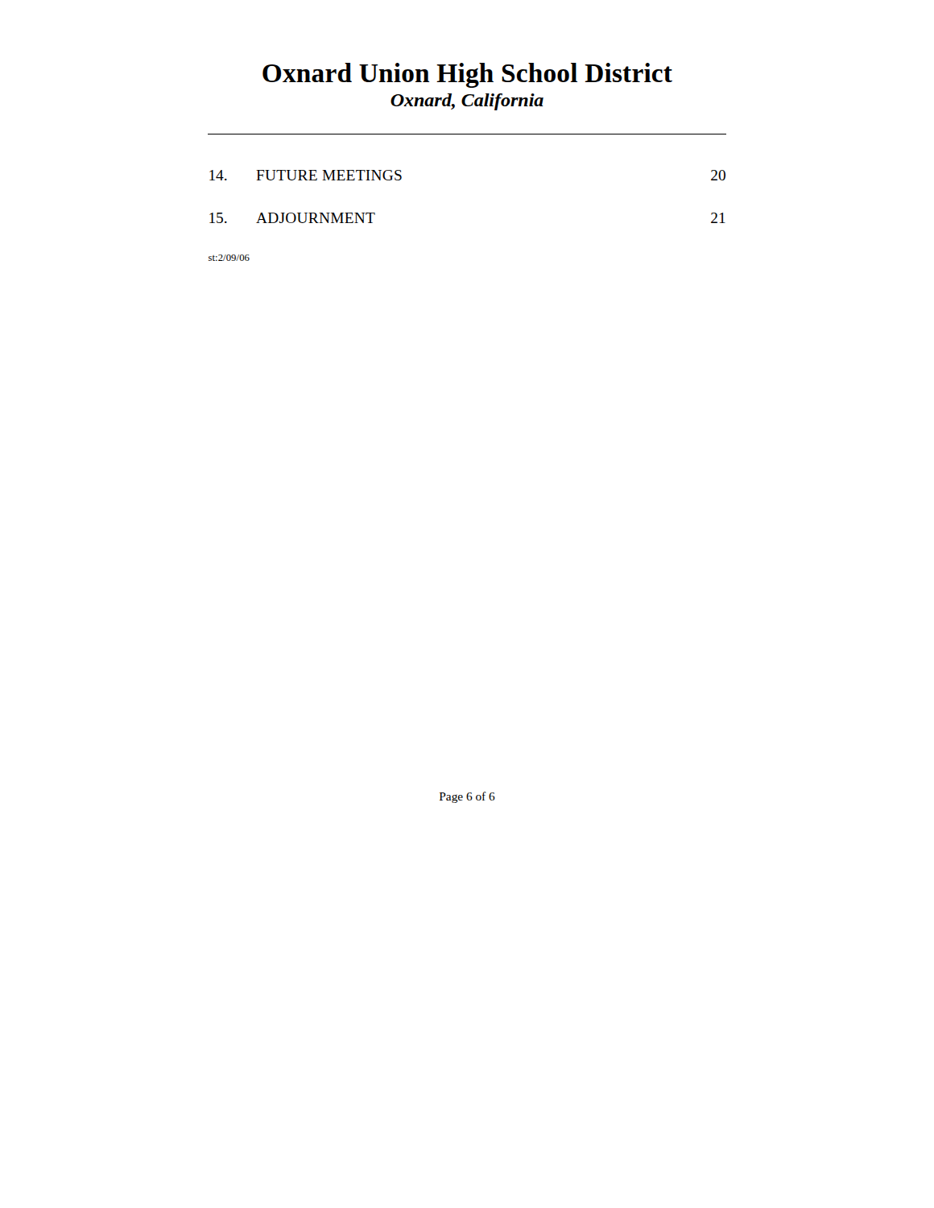Oxnard Union High School District
Oxnard, California
14. FUTURE MEETINGS 20
15. ADJOURNMENT 21
st:2/09/06
Page 6 of 6